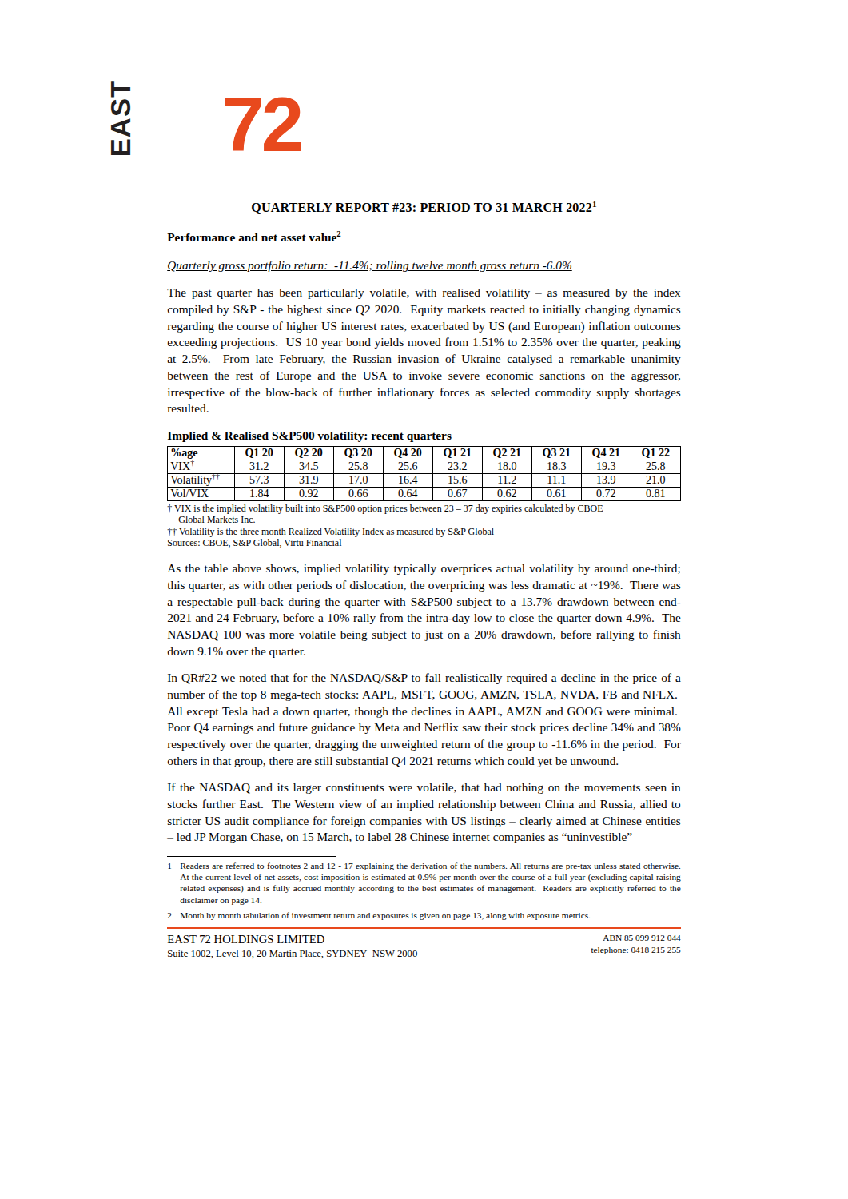EAST 72
QUARTERLY REPORT #23: PERIOD TO 31 MARCH 20221
Performance and net asset value2
Quarterly gross portfolio return: -11.4%; rolling twelve month gross return -6.0%
The past quarter has been particularly volatile, with realised volatility – as measured by the index compiled by S&P - the highest since Q2 2020. Equity markets reacted to initially changing dynamics regarding the course of higher US interest rates, exacerbated by US (and European) inflation outcomes exceeding projections. US 10 year bond yields moved from 1.51% to 2.35% over the quarter, peaking at 2.5%. From late February, the Russian invasion of Ukraine catalysed a remarkable unanimity between the rest of Europe and the USA to invoke severe economic sanctions on the aggressor, irrespective of the blow-back of further inflationary forces as selected commodity supply shortages resulted.
Implied & Realised S&P500 volatility: recent quarters
| %age | Q1 20 | Q2 20 | Q3 20 | Q4 20 | Q1 21 | Q2 21 | Q3 21 | Q4 21 | Q1 22 |
| --- | --- | --- | --- | --- | --- | --- | --- | --- | --- |
| VIX † | 31.2 | 34.5 | 25.8 | 25.6 | 23.2 | 18.0 | 18.3 | 19.3 | 25.8 |
| Volatility †† | 57.3 | 31.9 | 17.0 | 16.4 | 15.6 | 11.2 | 11.1 | 13.9 | 21.0 |
| Vol/VIX | 1.84 | 0.92 | 0.66 | 0.64 | 0.67 | 0.62 | 0.61 | 0.72 | 0.81 |
† VIX is the implied volatility built into S&P500 option prices between 23 – 37 day expiries calculated by CBOE Global Markets Inc.
†† Volatility is the three month Realized Volatility Index as measured by S&P Global
Sources: CBOE, S&P Global, Virtu Financial
As the table above shows, implied volatility typically overprices actual volatility by around one-third; this quarter, as with other periods of dislocation, the overpricing was less dramatic at ~19%. There was a respectable pull-back during the quarter with S&P500 subject to a 13.7% drawdown between end-2021 and 24 February, before a 10% rally from the intra-day low to close the quarter down 4.9%. The NASDAQ 100 was more volatile being subject to just on a 20% drawdown, before rallying to finish down 9.1% over the quarter.
In QR#22 we noted that for the NASDAQ/S&P to fall realistically required a decline in the price of a number of the top 8 mega-tech stocks: AAPL, MSFT, GOOG, AMZN, TSLA, NVDA, FB and NFLX. All except Tesla had a down quarter, though the declines in AAPL, AMZN and GOOG were minimal. Poor Q4 earnings and future guidance by Meta and Netflix saw their stock prices decline 34% and 38% respectively over the quarter, dragging the unweighted return of the group to -11.6% in the period. For others in that group, there are still substantial Q4 2021 returns which could yet be unwound.
If the NASDAQ and its larger constituents were volatile, that had nothing on the movements seen in stocks further East. The Western view of an implied relationship between China and Russia, allied to stricter US audit compliance for foreign companies with US listings – clearly aimed at Chinese entities – led JP Morgan Chase, on 15 March, to label 28 Chinese internet companies as “uninvestible”
1
Readers are referred to footnotes 2 and 12 - 17 explaining the derivation of the numbers. All returns are pre-tax unless stated otherwise. At the current level of net assets, cost imposition is estimated at 0.9% per month over the course of a full year (excluding capital raising related expenses) and is fully accrued monthly according to the best estimates of management. Readers are explicitly referred to the disclaimer on page 14.
2
Month by month tabulation of investment return and exposures is given on page 13, along with exposure metrics.
EAST 72 HOLDINGS LIMITED
Suite 1002, Level 10, 20 Martin Place, SYDNEY NSW 2000
ABN 85 099 912 044
telephone: 0418 215 255